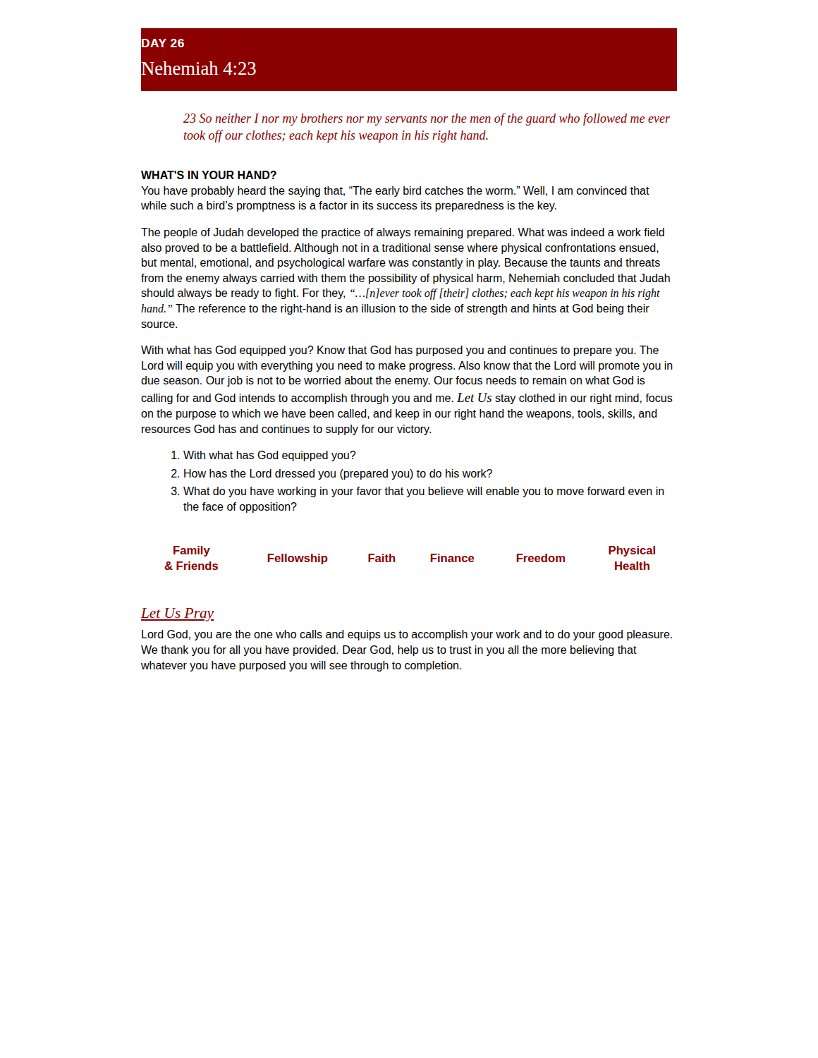DAY 26
Nehemiah 4:23
23 So neither I nor my brothers nor my servants nor the men of the guard who followed me ever took off our clothes; each kept his weapon in his right hand.
What's in your hand?
You have probably heard the saying that, “The early bird catches the worm.” Well, I am convinced that while such a bird’s promptness is a factor in its success its preparedness is the key.
The people of Judah developed the practice of always remaining prepared. What was indeed a work field also proved to be a battlefield. Although not in a traditional sense where physical confrontations ensued, but mental, emotional, and psychological warfare was constantly in play. Because the taunts and threats from the enemy always carried with them the possibility of physical harm, Nehemiah concluded that Judah should always be ready to fight. For they, “…[n]ever took off [their] clothes; each kept his weapon in his right hand.” The reference to the right-hand is an illusion to the side of strength and hints at God being their source.
With what has God equipped you? Know that God has purposed you and continues to prepare you. The Lord will equip you with everything you need to make progress. Also know that the Lord will promote you in due season. Our job is not to be worried about the enemy. Our focus needs to remain on what God is calling for and God intends to accomplish through you and me. Let Us stay clothed in our right mind, focus on the purpose to which we have been called, and keep in our right hand the weapons, tools, skills, and resources God has and continues to supply for our victory.
With what has God equipped you?
How has the Lord dressed you (prepared you) to do his work?
What do you have working in your favor that you believe will enable you to move forward even in the face of opposition?
| Family & Friends | Fellowship | Faith | Finance | Freedom | Physical Health |
Let Us Pray
Lord God, you are the one who calls and equips us to accomplish your work and to do your good pleasure. We thank you for all you have provided. Dear God, help us to trust in you all the more believing that whatever you have purposed you will see through to completion.